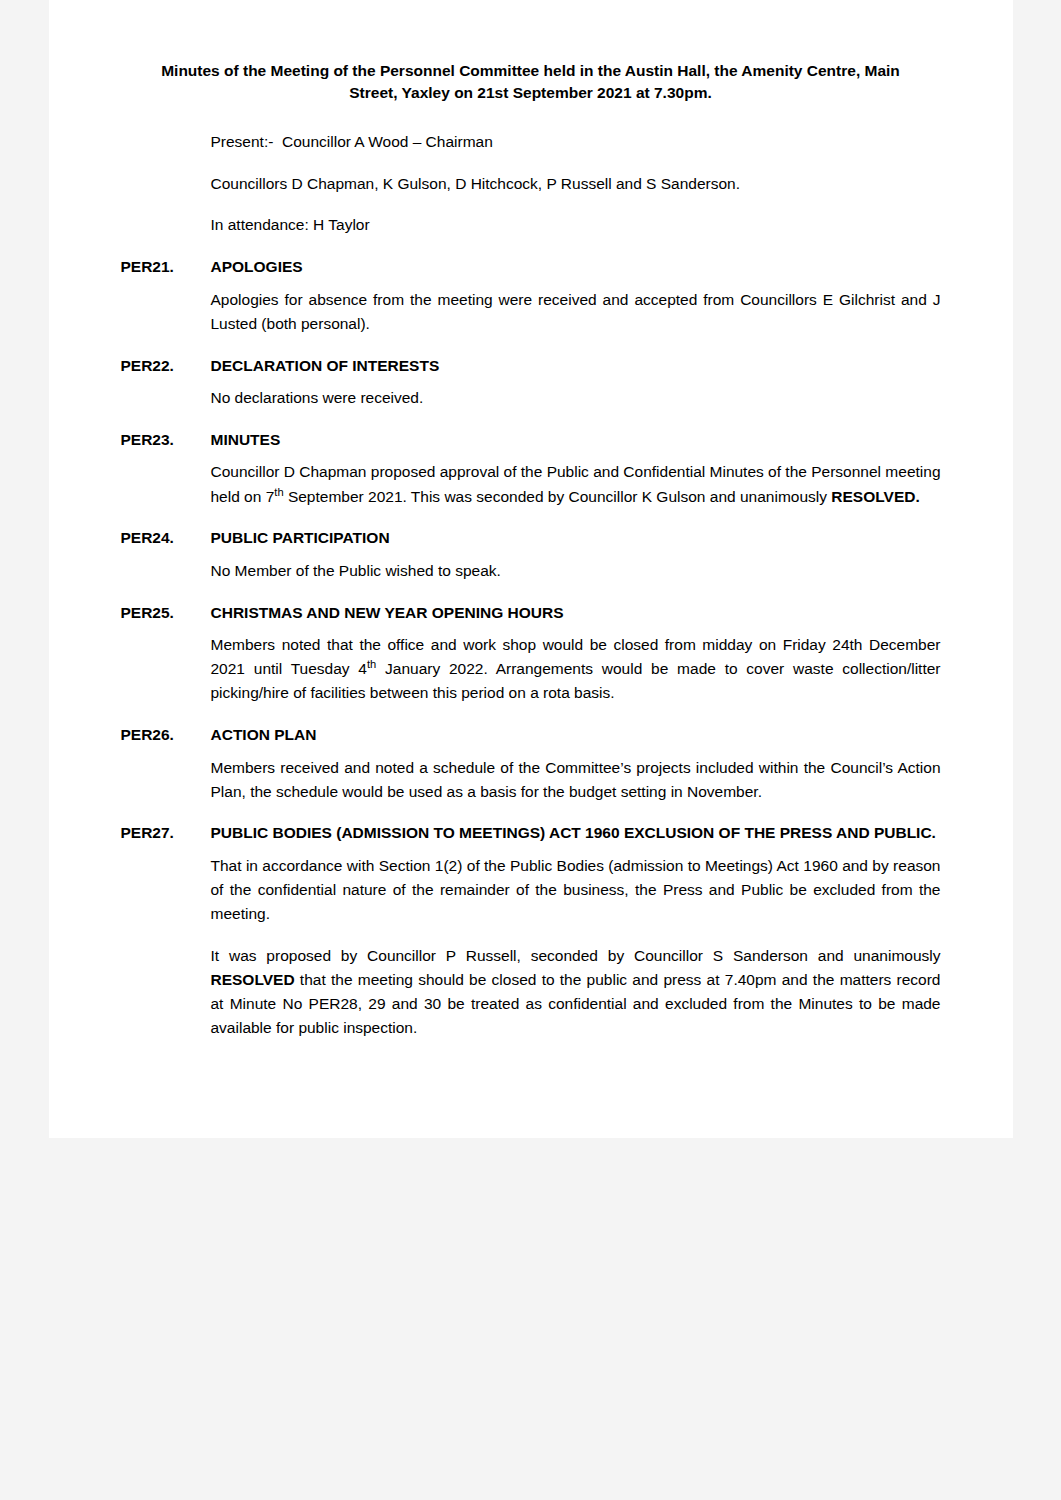Minutes of the Meeting of the Personnel Committee held in the Austin Hall, the Amenity Centre, Main Street, Yaxley on 21st September 2021 at 7.30pm.
Present:- Councillor A Wood – Chairman
Councillors D Chapman, K Gulson, D Hitchcock, P Russell and S Sanderson.
In attendance: H Taylor
PER21.
Apologies
Apologies for absence from the meeting were received and accepted from Councillors E Gilchrist and J Lusted (both personal).
PER22.
Declaration of Interests
No declarations were received.
PER23.
Minutes
Councillor D Chapman proposed approval of the Public and Confidential Minutes of the Personnel meeting held on 7th September 2021. This was seconded by Councillor K Gulson and unanimously RESOLVED.
PER24.
Public Participation
No Member of the Public wished to speak.
PER25.
Christmas and New Year Opening Hours
Members noted that the office and work shop would be closed from midday on Friday 24th December 2021 until Tuesday 4th January 2022. Arrangements would be made to cover waste collection/litter picking/hire of facilities between this period on a rota basis.
PER26.
Action Plan
Members received and noted a schedule of the Committee’s projects included within the Council’s Action Plan, the schedule would be used as a basis for the budget setting in November.
PER27.
Public Bodies (Admission to Meetings) Act 1960 Exclusion of the Press and Public.
That in accordance with Section 1(2) of the Public Bodies (admission to Meetings) Act 1960 and by reason of the confidential nature of the remainder of the business, the Press and Public be excluded from the meeting.
It was proposed by Councillor P Russell, seconded by Councillor S Sanderson and unanimously RESOLVED that the meeting should be closed to the public and press at 7.40pm and the matters record at Minute No PER28, 29 and 30 be treated as confidential and excluded from the Minutes to be made available for public inspection.